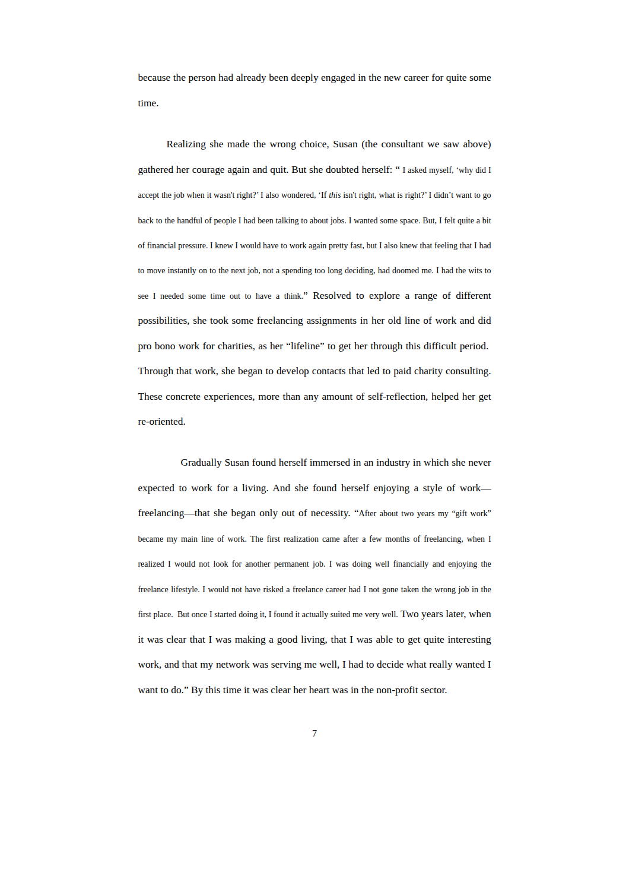because the person had already been deeply engaged in the new career for quite some time.
Realizing she made the wrong choice, Susan (the consultant we saw above) gathered her courage again and quit. But she doubted herself: “ I asked myself, ‘why did I accept the job when it wasn't right?’ I also wondered, ‘If this isn't right, what is right?’ I didn’t want to go back to the handful of people I had been talking to about jobs. I wanted some space. But, I felt quite a bit of financial pressure. I knew I would have to work again pretty fast, but I also knew that feeling that I had to move instantly on to the next job, not a spending too long deciding, had doomed me. I had the wits to see I needed some time out to have a think.” Resolved to explore a range of different possibilities, she took some freelancing assignments in her old line of work and did pro bono work for charities, as her “lifeline” to get her through this difficult period. Through that work, she began to develop contacts that led to paid charity consulting. These concrete experiences, more than any amount of self-reflection, helped her get re-oriented.
Gradually Susan found herself immersed in an industry in which she never expected to work for a living. And she found herself enjoying a style of work—freelancing—that she began only out of necessity. “After about two years my “gift work” became my main line of work. The first realization came after a few months of freelancing, when I realized I would not look for another permanent job. I was doing well financially and enjoying the freelance lifestyle. I would not have risked a freelance career had I not gone taken the wrong job in the first place. But once I started doing it, I found it actually suited me very well. Two years later, when it was clear that I was making a good living, that I was able to get quite interesting work, and that my network was serving me well, I had to decide what really wanted I want to do.” By this time it was clear her heart was in the non-profit sector.
7